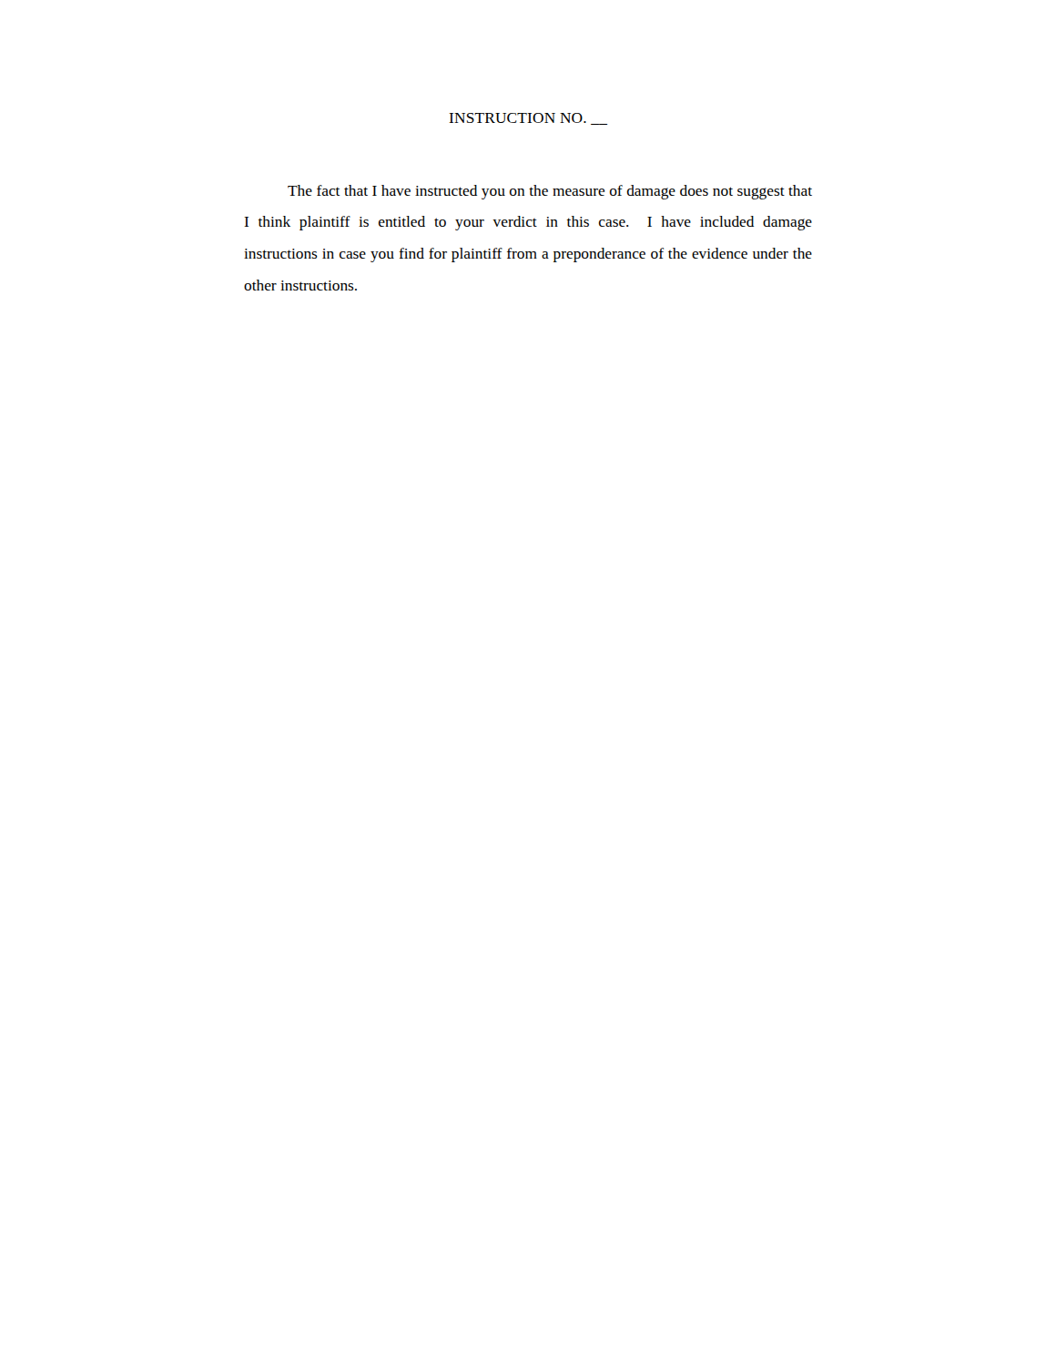INSTRUCTION NO. __
The fact that I have instructed you on the measure of damage does not suggest that I think plaintiff is entitled to your verdict in this case. I have included damage instructions in case you find for plaintiff from a preponderance of the evidence under the other instructions.